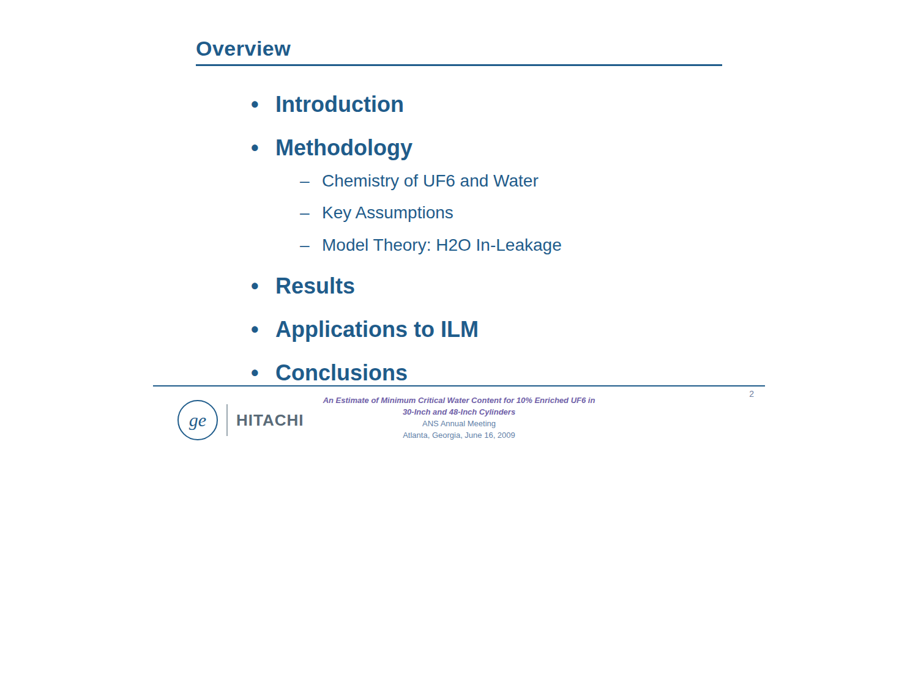Overview
Introduction
Methodology
Chemistry of UF6 and Water
Key Assumptions
Model Theory: H2O In-Leakage
Results
Applications to ILM
Conclusions
2
ge
HITACHI
An Estimate of Minimum Critical Water Content for 10% Enriched UF6 in 30-Inch and 48-Inch Cylinders ANS Annual Meeting Atlanta, Georgia, June 16, 2009